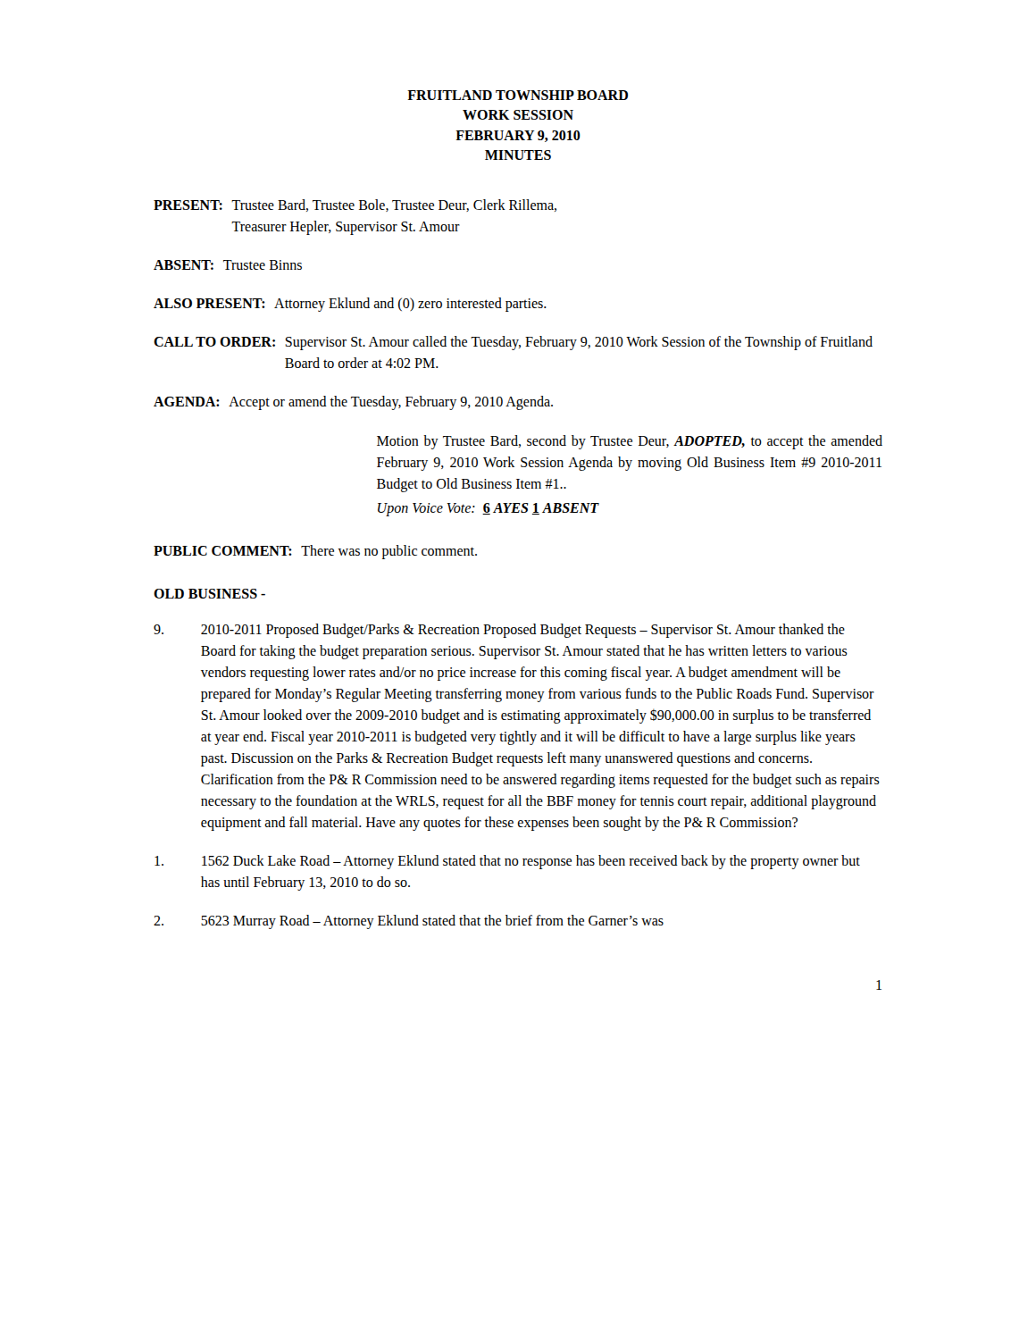FRUITLAND TOWNSHIP BOARD
WORK SESSION
FEBRUARY 9, 2010
MINUTES
PRESENT:
Trustee Bard, Trustee Bole, Trustee Deur, Clerk Rillema,
Treasurer Hepler, Supervisor St. Amour
ABSENT:
Trustee Binns
ALSO PRESENT:
Attorney Eklund and (0) zero interested parties.
CALL TO ORDER:
Supervisor St. Amour called the Tuesday, February 9, 2010 Work Session of the Township of Fruitland Board to order at 4:02 PM.
AGENDA:
Accept or amend the Tuesday, February 9, 2010 Agenda.
Motion by Trustee Bard, second by Trustee Deur, ADOPTED, to accept the amended February 9, 2010 Work Session Agenda by moving Old Business Item #9 2010-2011 Budget to Old Business Item #1..
Upon Voice Vote: 6 AYES 1 ABSENT
PUBLIC COMMENT:
There was no public comment.
OLD BUSINESS -
9.
2010-2011 Proposed Budget/Parks & Recreation Proposed Budget Requests – Supervisor St. Amour thanked the Board for taking the budget preparation serious. Supervisor St. Amour stated that he has written letters to various vendors requesting lower rates and/or no price increase for this coming fiscal year. A budget amendment will be prepared for Monday’s Regular Meeting transferring money from various funds to the Public Roads Fund. Supervisor St. Amour looked over the 2009-2010 budget and is estimating approximately $90,000.00 in surplus to be transferred at year end. Fiscal year 2010-2011 is budgeted very tightly and it will be difficult to have a large surplus like years past. Discussion on the Parks & Recreation Budget requests left many unanswered questions and concerns. Clarification from the P& R Commission need to be answered regarding items requested for the budget such as repairs necessary to the foundation at the WRLS, request for all the BBF money for tennis court repair, additional playground equipment and fall material. Have any quotes for these expenses been sought by the P& R Commission?
1.
1562 Duck Lake Road – Attorney Eklund stated that no response has been received back by the property owner but has until February 13, 2010 to do so.
2.
5623 Murray Road – Attorney Eklund stated that the brief from the Garner’s was
1